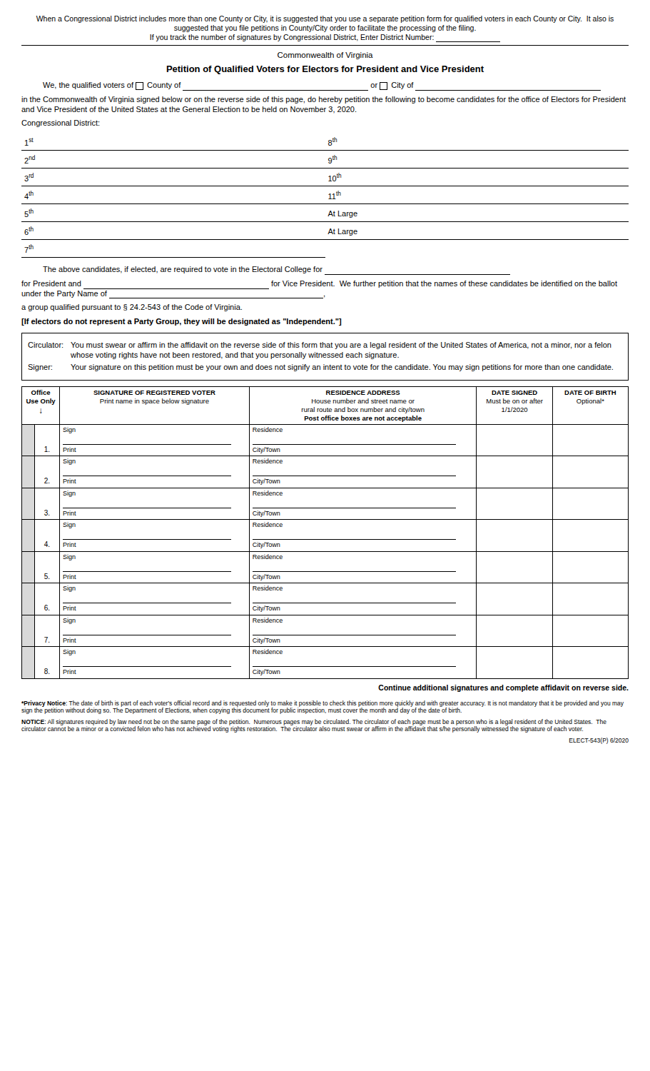When a Congressional District includes more than one County or City, it is suggested that you use a separate petition form for qualified voters in each County or City. It also is suggested that you file petitions in County/City order to facilitate the processing of the filing.
If you track the number of signatures by Congressional District, Enter District Number:
Commonwealth of Virginia
Petition of Qualified Voters for Electors for President and Vice President
We, the qualified voters of County of or City of
in the Commonwealth of Virginia signed below or on the reverse side of this page, do hereby petition the following to become candidates for the office of Electors for President and Vice President of the United States at the General Election to be held on November 3, 2020.
Congressional District:
| 1 st | 8 th |
| 2 nd | 9 th |
| 3 rd | 10 th |
| 4 th | 11 th |
| 5 th | At Large |
| 6 th | At Large |
| 7 th | |
The above candidates, if elected, are required to vote in the Electoral College for
for President and for Vice President. We further petition that the names of these candidates be identified on the ballot under the Party Name of ,
a group qualified pursuant to § 24.2-543 of the Code of Virginia.
[If electors do not represent a Party Group, they will be designated as "Independent."]
Circulator: You must swear or affirm in the affidavit on the reverse side of this form that you are a legal resident of the United States of America, not a minor, nor a felon whose voting rights have not been restored, and that you personally witnessed each signature.
Signer: Your signature on this petition must be your own and does not signify an intent to vote for the candidate. You may sign petitions for more than one candidate.
| Office Use Only ↓ | SIGNATURE OF REGISTERED VOTER Print name in space below signature | RESIDENCE ADDRESS House number and street name or rural route and box number and city/town Post office boxes are not acceptable | DATE SIGNED Must be on or after 1/1/2020 | DATE OF BIRTH Optional* |
| --- | --- | --- | --- | --- |
| | 1. | Sign Print | Residence City/Town | | |
| | 2. | Sign Print | Residence City/Town | | |
| | 3. | Sign Print | Residence City/Town | | |
| | 4. | Sign Print | Residence City/Town | | |
| | 5. | Sign Print | Residence City/Town | | |
| | 6. | Sign Print | Residence City/Town | | |
| | 7. | Sign Print | Residence City/Town | | |
| | 8. | Sign Print | Residence City/Town | | |
Continue additional signatures and complete affidavit on reverse side.
*Privacy Notice: The date of birth is part of each voter's official record and is requested only to make it possible to check this petition more quickly and with greater accuracy. It is not mandatory that it be provided and you may sign the petition without doing so. The Department of Elections, when copying this document for public inspection, must cover the month and day of the date of birth.
NOTICE: All signatures required by law need not be on the same page of the petition. Numerous pages may be circulated. The circulator of each page must be a person who is a legal resident of the United States. The circulator cannot be a minor or a convicted felon who has not achieved voting rights restoration. The circulator also must swear or affirm in the affidavit that s/he personally witnessed the signature of each voter.
ELECT-543(P) 6/2020